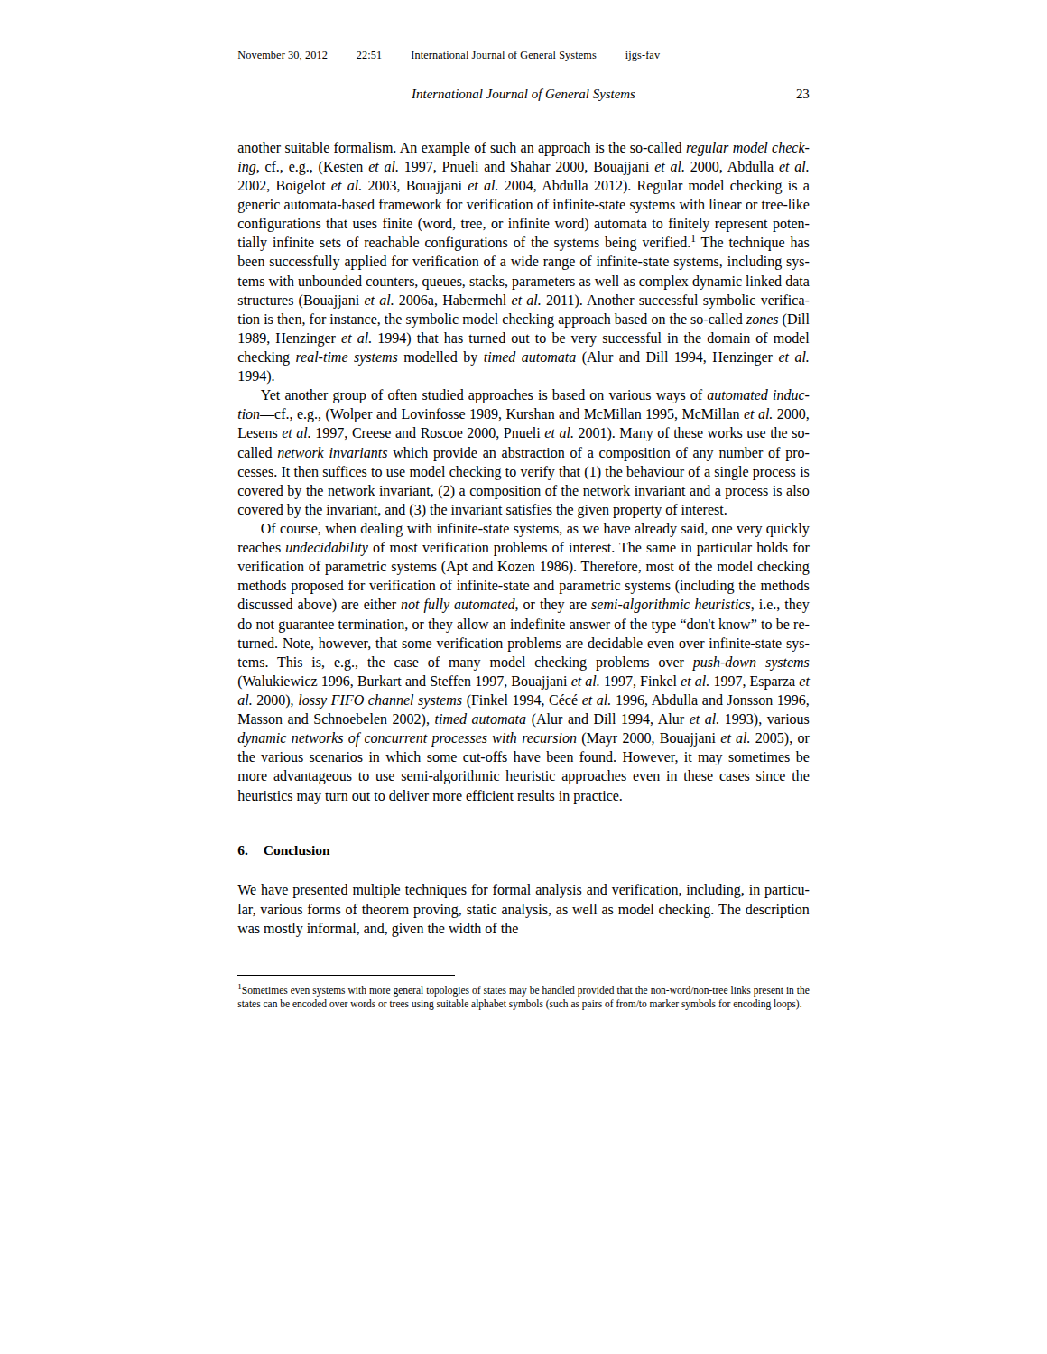November 30, 201222:51 International Journal of General Systems ijgs-fav
International Journal of General Systems 23
another suitable formalism. An example of such an approach is the so-called regular model checking, cf., e.g., (Kesten et al. 1997, Pnueli and Shahar 2000, Bouajjani et al. 2000, Abdulla et al. 2002, Boigelot et al. 2003, Bouajjani et al. 2004, Abdulla 2012). Regular model checking is a generic automata-based framework for verification of infinite-state systems with linear or tree-like configurations that uses finite (word, tree, or infinite word) automata to finitely represent potentially infinite sets of reachable configurations of the systems being verified.1 The technique has been successfully applied for verification of a wide range of infinite-state systems, including systems with unbounded counters, queues, stacks, parameters as well as complex dynamic linked data structures (Bouajjani et al. 2006a, Habermehl et al. 2011). Another successful symbolic verification is then, for instance, the symbolic model checking approach based on the so-called zones (Dill 1989, Henzinger et al. 1994) that has turned out to be very successful in the domain of model checking real-time systems modelled by timed automata (Alur and Dill 1994, Henzinger et al. 1994).
Yet another group of often studied approaches is based on various ways of automated induction—cf., e.g., (Wolper and Lovinfosse 1989, Kurshan and McMillan 1995, McMillan et al. 2000, Lesens et al. 1997, Creese and Roscoe 2000, Pnueli et al. 2001). Many of these works use the so-called network invariants which provide an abstraction of a composition of any number of processes. It then suffices to use model checking to verify that (1) the behaviour of a single process is covered by the network invariant, (2) a composition of the network invariant and a process is also covered by the invariant, and (3) the invariant satisfies the given property of interest.
Of course, when dealing with infinite-state systems, as we have already said, one very quickly reaches undecidability of most verification problems of interest. The same in particular holds for verification of parametric systems (Apt and Kozen 1986). Therefore, most of the model checking methods proposed for verification of infinite-state and parametric systems (including the methods discussed above) are either not fully automated, or they are semi-algorithmic heuristics, i.e., they do not guarantee termination, or they allow an indefinite answer of the type “don't know” to be returned. Note, however, that some verification problems are decidable even over infinite-state systems. This is, e.g., the case of many model checking problems over push-down systems (Walukiewicz 1996, Burkart and Steffen 1997, Bouajjani et al. 1997, Finkel et al. 1997, Esparza et al. 2000), lossy FIFO channel systems (Finkel 1994, Cécé et al. 1996, Abdulla and Jonsson 1996, Masson and Schnoebelen 2002), timed automata (Alur and Dill 1994, Alur et al. 1993), various dynamic networks of concurrent processes with recursion (Mayr 2000, Bouajjani et al. 2005), or the various scenarios in which some cut-offs have been found. However, it may sometimes be more advantageous to use semi-algorithmic heuristic approaches even in these cases since the heuristics may turn out to deliver more efficient results in practice.
6. Conclusion
We have presented multiple techniques for formal analysis and verification, including, in particular, various forms of theorem proving, static analysis, as well as model checking. The description was mostly informal, and, given the width of the
1Sometimes even systems with more general topologies of states may be handled provided that the non-word/non-tree links present in the states can be encoded over words or trees using suitable alphabet symbols (such as pairs of from/to marker symbols for encoding loops).